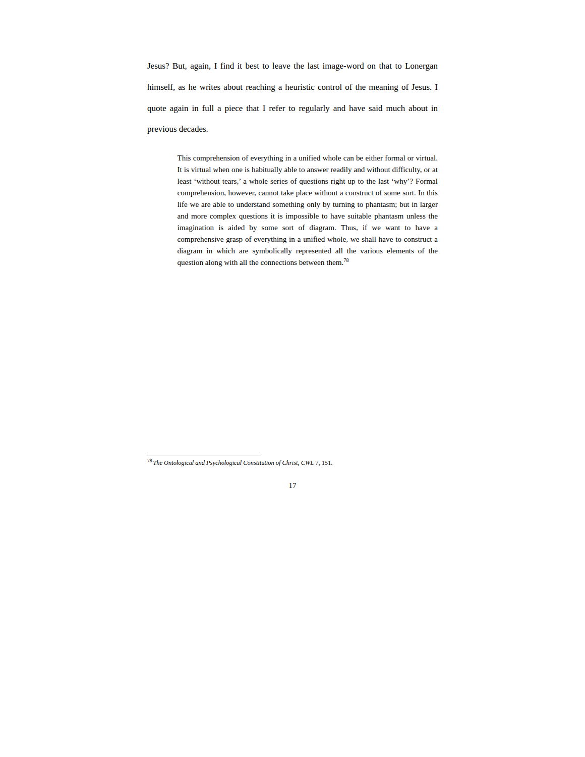Jesus? But, again, I find it best to leave the last image-word on that to Lonergan himself, as he writes about reaching a heuristic control of the meaning of Jesus. I quote again in full a piece that I refer to regularly and have said much about in previous decades.
This comprehension of everything in a unified whole can be either formal or virtual. It is virtual when one is habitually able to answer readily and without difficulty, or at least ‘without tears,’ a whole series of questions right up to the last ‘why’? Formal comprehension, however, cannot take place without a construct of some sort. In this life we are able to understand something only by turning to phantasm; but in larger and more complex questions it is impossible to have suitable phantasm unless the imagination is aided by some sort of diagram. Thus, if we want to have a comprehensive grasp of everything in a unified whole, we shall have to construct a diagram in which are symbolically represented all the various elements of the question along with all the connections between them.78
78 The Ontological and Psychological Constitution of Christ, CWL 7, 151.
17